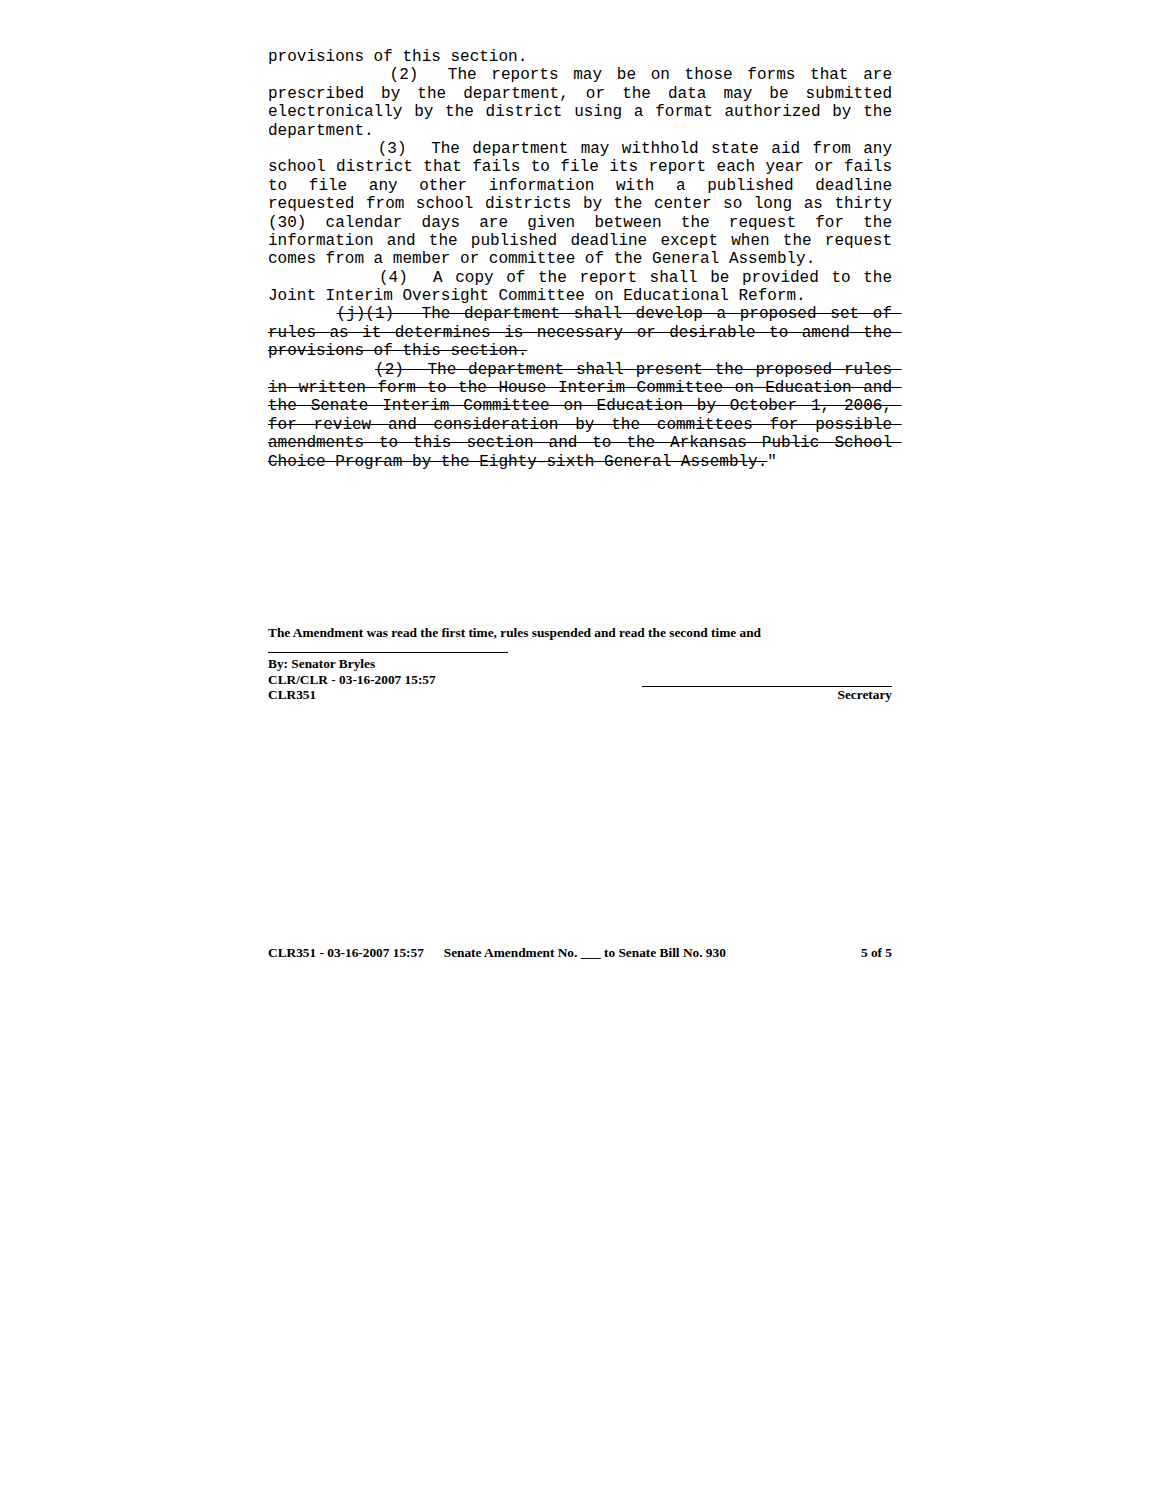provisions of this section.
(2) The reports may be on those forms that are prescribed by the department, or the data may be submitted electronically by the district using a format authorized by the department.
(3) The department may withhold state aid from any school district that fails to file its report each year or fails to file any other information with a published deadline requested from school districts by the center so long as thirty (30) calendar days are given between the request for the information and the published deadline except when the request comes from a member or committee of the General Assembly.
(4) A copy of the report shall be provided to the Joint Interim Oversight Committee on Educational Reform.
(j)(1) The department shall develop a proposed set of rules as it determines is necessary or desirable to amend the provisions of this section.
(2) The department shall present the proposed rules in written form to the House Interim Committee on Education and the Senate Interim Committee on Education by October 1, 2006, for review and consideration by the committees for possible amendments to this section and to the Arkansas Public School Choice Program by the Eighty-sixth General Assembly."
The Amendment was read the first time, rules suspended and read the second time and
By: Senator Bryles
CLR/CLR - 03-16-2007 15:57
CLR351 Secretary
CLR351 - 03-16-2007 15:57 Senate Amendment No. ___ to Senate Bill No. 930 5 of 5